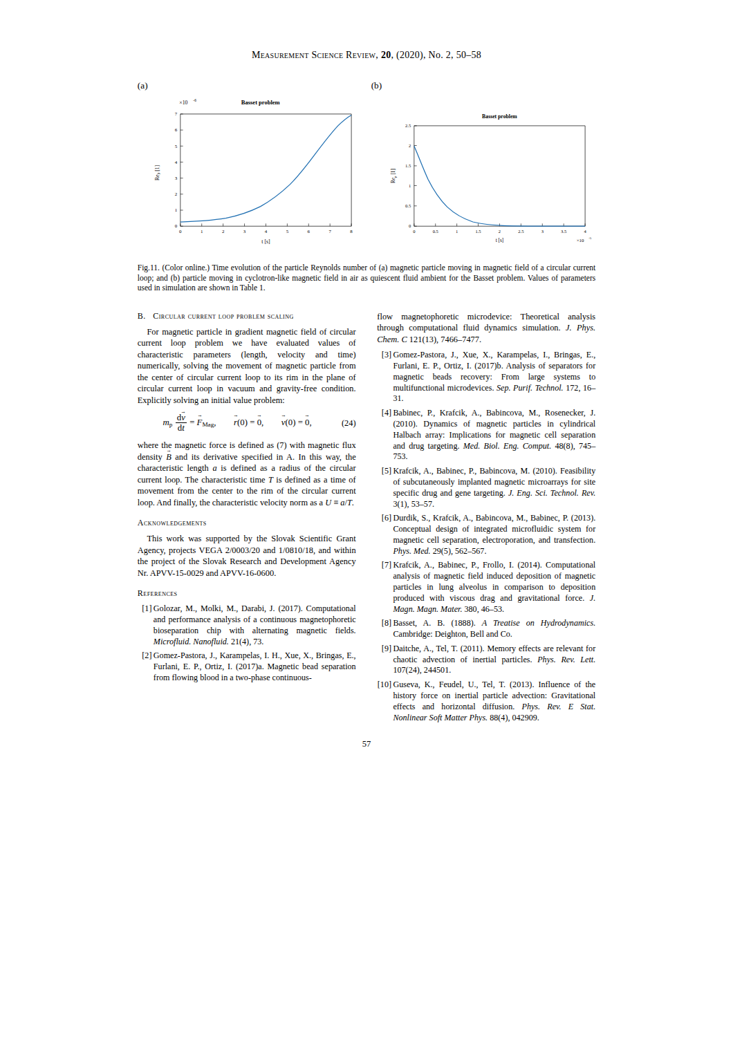Measurement Science Review, 20, (2020), No. 2, 50–58
(a)
Basset problem ×10 -6 0 1 2 3 4 5 6 7 0 1 2 3 4 5 6 7 8 t [s] Rep [1]
(b)
Basset problem 0 0.5 1 1.5 2 2.5 0 0.5 1 1.5 2 2.5 3 3.5 4 ×10 -5 t [s] Rep [1]
Fig.11. (Color online.) Time evolution of the particle Reynolds number of (a) magnetic particle moving in magnetic field of a circular current loop; and (b) particle moving in cyclotron-like magnetic field in air as quiescent fluid ambient for the Basset problem. Values of parameters used in simulation are shown in Table 1.
B. Circular current loop problem scaling
For magnetic particle in gradient magnetic field of circular current loop problem we have evaluated values of characteristic parameters (length, velocity and time) numerically, solving the movement of magnetic particle from the center of circular current loop to its rim in the plane of circular current loop in vacuum and gravity-free condition. Explicitly solving an initial value problem:
mp dv dt = FMag, r(0) = 0, v(0) = 0,
(24)
where the magnetic force is defined as (7) with magnetic flux density B and its derivative specified in A. In this way, the characteristic length a is defined as a radius of the circular current loop. The characteristic time T is defined as a time of movement from the center to the rim of the circular current loop. And finally, the characteristic velocity norm as a U ≡ a/T.
Acknowledgements
This work was supported by the Slovak Scientific Grant Agency, projects VEGA 2/0003/20 and 1/0810/18, and within the project of the Slovak Research and Development Agency Nr. APVV-15-0029 and APVV-16-0600.
References
[1] Golozar, M., Molki, M., Darabi, J. (2017). Computational and performance analysis of a continuous magnetophoretic bioseparation chip with alternating magnetic fields. Microfluid. Nanofluid. 21(4), 73.
[2] Gomez-Pastora, J., Karampelas, I. H., Xue, X., Bringas, E., Furlani, E. P., Ortiz, I. (2017)a. Magnetic bead separation from flowing blood in a two-phase continuous-
flow magnetophoretic microdevice: Theoretical analysis through computational fluid dynamics simulation. J. Phys. Chem. C 121(13), 7466–7477.
[3] Gomez-Pastora, J., Xue, X., Karampelas, I., Bringas, E., Furlani, E. P., Ortiz, I. (2017)b. Analysis of separators for magnetic beads recovery: From large systems to multifunctional microdevices. Sep. Purif. Technol. 172, 16–31.
[4] Babinec, P., Krafcik, A., Babincova, M., Rosenecker, J. (2010). Dynamics of magnetic particles in cylindrical Halbach array: Implications for magnetic cell separation and drug targeting. Med. Biol. Eng. Comput. 48(8), 745–753.
[5] Krafcik, A., Babinec, P., Babincova, M. (2010). Feasibility of subcutaneously implanted magnetic microarrays for site specific drug and gene targeting. J. Eng. Sci. Technol. Rev. 3(1), 53–57.
[6] Durdik, S., Krafcik, A., Babincova, M., Babinec, P. (2013). Conceptual design of integrated microfluidic system for magnetic cell separation, electroporation, and transfection. Phys. Med. 29(5), 562–567.
[7] Krafcik, A., Babinec, P., Frollo, I. (2014). Computational analysis of magnetic field induced deposition of magnetic particles in lung alveolus in comparison to deposition produced with viscous drag and gravitational force. J. Magn. Magn. Mater. 380, 46–53.
[8] Basset, A. B. (1888). A Treatise on Hydrodynamics. Cambridge: Deighton, Bell and Co.
[9] Daitche, A., Tel, T. (2011). Memory effects are relevant for chaotic advection of inertial particles. Phys. Rev. Lett. 107(24), 244501.
[10] Guseva, K., Feudel, U., Tel, T. (2013). Influence of the history force on inertial particle advection: Gravitational effects and horizontal diffusion. Phys. Rev. E Stat. Nonlinear Soft Matter Phys. 88(4), 042909.
57